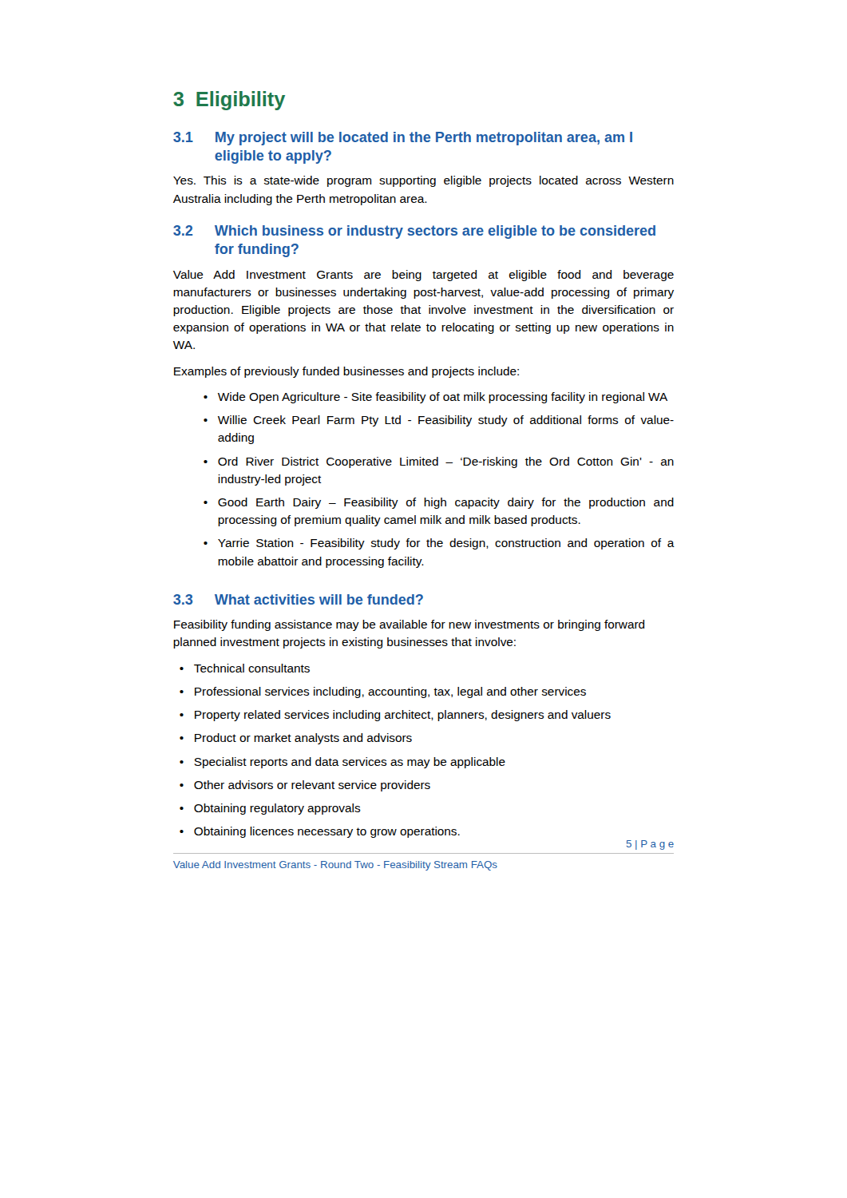3 Eligibility
3.1 My project will be located in the Perth metropolitan area, am I eligible to apply?
Yes. This is a state-wide program supporting eligible projects located across Western Australia including the Perth metropolitan area.
3.2 Which business or industry sectors are eligible to be considered for funding?
Value Add Investment Grants are being targeted at eligible food and beverage manufacturers or businesses undertaking post-harvest, value-add processing of primary production. Eligible projects are those that involve investment in the diversification or expansion of operations in WA or that relate to relocating or setting up new operations in WA.
Examples of previously funded businesses and projects include:
Wide Open Agriculture - Site feasibility of oat milk processing facility in regional WA
Willie Creek Pearl Farm Pty Ltd - Feasibility study of additional forms of value-adding
Ord River District Cooperative Limited – ‘De-risking the Ord Cotton Gin' - an industry-led project
Good Earth Dairy – Feasibility of high capacity dairy for the production and processing of premium quality camel milk and milk based products.
Yarrie Station - Feasibility study for the design, construction and operation of a mobile abattoir and processing facility.
3.3 What activities will be funded?
Feasibility funding assistance may be available for new investments or bringing forward planned investment projects in existing businesses that involve:
Technical consultants
Professional services including, accounting, tax, legal and other services
Property related services including architect, planners, designers and valuers
Product or market analysts and advisors
Specialist reports and data services as may be applicable
Other advisors or relevant service providers
Obtaining regulatory approvals
Obtaining licences necessary to grow operations.
5 | P a g e
Value Add Investment Grants - Round Two - Feasibility Stream FAQs